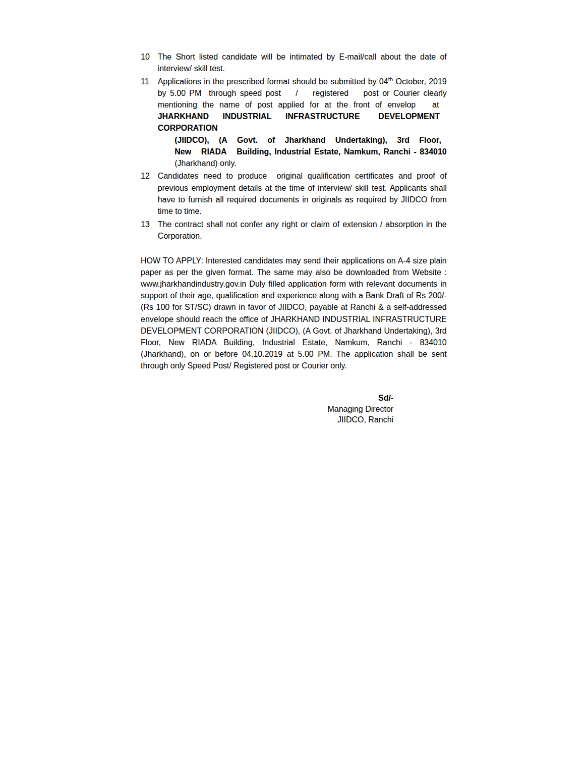10 The Short listed candidate will be intimated by E-mail/call about the date of interview/ skill test.
11 Applications in the prescribed format should be submitted by 04th October, 2019 by 5.00 PM through speed post / registered post or Courier clearly mentioning the name of post applied for at the front of envelop at JHARKHAND INDUSTRIAL INFRASTRUCTURE DEVELOPMENT CORPORATION
(JIIDCO), (A Govt. of Jharkhand Undertaking), 3rd Floor, New RIADA Building, Industrial Estate, Namkum, Ranchi - 834010 (Jharkhand) only.
12 Candidates need to produce original qualification certificates and proof of previous employment details at the time of interview/ skill test. Applicants shall have to furnish all required documents in originals as required by JIIDCO from time to time.
13 The contract shall not confer any right or claim of extension / absorption in the Corporation.
HOW TO APPLY: Interested candidates may send their applications on A-4 size plain paper as per the given format. The same may also be downloaded from Website : www.jharkhandindustry.gov.in Duly filled application form with relevant documents in support of their age, qualification and experience along with a Bank Draft of Rs 200/- (Rs 100 for ST/SC) drawn in favor of JIIDCO, payable at Ranchi & a self-addressed envelope should reach the office of JHARKHAND INDUSTRIAL INFRASTRUCTURE DEVELOPMENT CORPORATION (JIIDCO), (A Govt. of Jharkhand Undertaking), 3rd Floor, New RIADA Building, Industrial Estate, Namkum, Ranchi - 834010 (Jharkhand), on or before 04.10.2019 at 5.00 PM. The application shall be sent through only Speed Post/ Registered post or Courier only.
Sd/-
Managing Director
JIIDCO, Ranchi